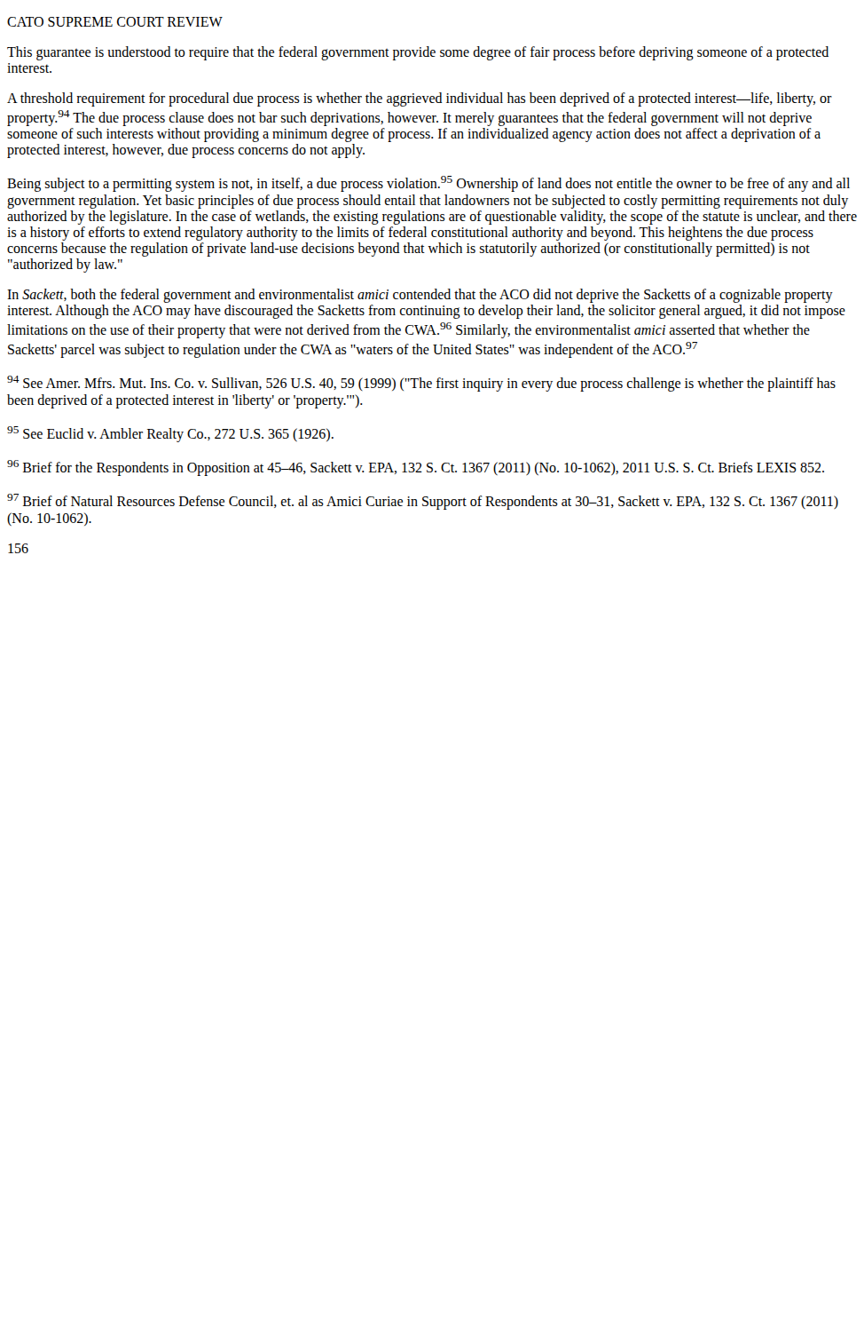CATO SUPREME COURT REVIEW
This guarantee is understood to require that the federal government provide some degree of fair process before depriving someone of a protected interest.
A threshold requirement for procedural due process is whether the aggrieved individual has been deprived of a protected interest—life, liberty, or property.94 The due process clause does not bar such deprivations, however. It merely guarantees that the federal government will not deprive someone of such interests without providing a minimum degree of process. If an individualized agency action does not affect a deprivation of a protected interest, however, due process concerns do not apply.
Being subject to a permitting system is not, in itself, a due process violation.95 Ownership of land does not entitle the owner to be free of any and all government regulation. Yet basic principles of due process should entail that landowners not be subjected to costly permitting requirements not duly authorized by the legislature. In the case of wetlands, the existing regulations are of questionable validity, the scope of the statute is unclear, and there is a history of efforts to extend regulatory authority to the limits of federal constitutional authority and beyond. This heightens the due process concerns because the regulation of private land-use decisions beyond that which is statutorily authorized (or constitutionally permitted) is not "authorized by law."
In Sackett, both the federal government and environmentalist amici contended that the ACO did not deprive the Sacketts of a cognizable property interest. Although the ACO may have discouraged the Sacketts from continuing to develop their land, the solicitor general argued, it did not impose limitations on the use of their property that were not derived from the CWA.96 Similarly, the environmentalist amici asserted that whether the Sacketts' parcel was subject to regulation under the CWA as "waters of the United States" was independent of the ACO.97
94 See Amer. Mfrs. Mut. Ins. Co. v. Sullivan, 526 U.S. 40, 59 (1999) ("The first inquiry in every due process challenge is whether the plaintiff has been deprived of a protected interest in 'liberty' or 'property.'").
95 See Euclid v. Ambler Realty Co., 272 U.S. 365 (1926).
96 Brief for the Respondents in Opposition at 45–46, Sackett v. EPA, 132 S. Ct. 1367 (2011) (No. 10-1062), 2011 U.S. S. Ct. Briefs LEXIS 852.
97 Brief of Natural Resources Defense Council, et. al as Amici Curiae in Support of Respondents at 30–31, Sackett v. EPA, 132 S. Ct. 1367 (2011) (No. 10-1062).
156